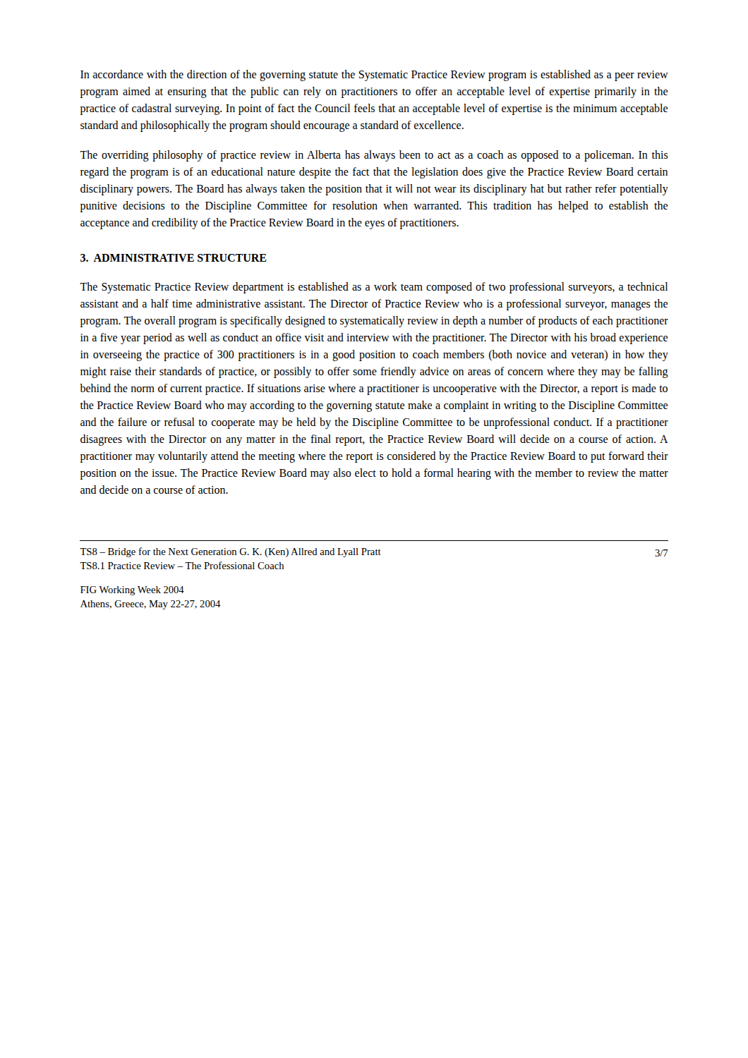In accordance with the direction of the governing statute the Systematic Practice Review program is established as a peer review program aimed at ensuring that the public can rely on practitioners to offer an acceptable level of expertise primarily in the practice of cadastral surveying. In point of fact the Council feels that an acceptable level of expertise is the minimum acceptable standard and philosophically the program should encourage a standard of excellence.
The overriding philosophy of practice review in Alberta has always been to act as a coach as opposed to a policeman. In this regard the program is of an educational nature despite the fact that the legislation does give the Practice Review Board certain disciplinary powers. The Board has always taken the position that it will not wear its disciplinary hat but rather refer potentially punitive decisions to the Discipline Committee for resolution when warranted. This tradition has helped to establish the acceptance and credibility of the Practice Review Board in the eyes of practitioners.
3. ADMINISTRATIVE STRUCTURE
The Systematic Practice Review department is established as a work team composed of two professional surveyors, a technical assistant and a half time administrative assistant. The Director of Practice Review who is a professional surveyor, manages the program. The overall program is specifically designed to systematically review in depth a number of products of each practitioner in a five year period as well as conduct an office visit and interview with the practitioner. The Director with his broad experience in overseeing the practice of 300 practitioners is in a good position to coach members (both novice and veteran) in how they might raise their standards of practice, or possibly to offer some friendly advice on areas of concern where they may be falling behind the norm of current practice. If situations arise where a practitioner is uncooperative with the Director, a report is made to the Practice Review Board who may according to the governing statute make a complaint in writing to the Discipline Committee and the failure or refusal to cooperate may be held by the Discipline Committee to be unprofessional conduct. If a practitioner disagrees with the Director on any matter in the final report, the Practice Review Board will decide on a course of action. A practitioner may voluntarily attend the meeting where the report is considered by the Practice Review Board to put forward their position on the issue. The Practice Review Board may also elect to hold a formal hearing with the member to review the matter and decide on a course of action.
3/7
TS8 – Bridge for the Next Generation G. K. (Ken) Allred and Lyall Pratt
TS8.1 Practice Review – The Professional Coach
FIG Working Week 2004
Athens, Greece, May 22-27, 2004